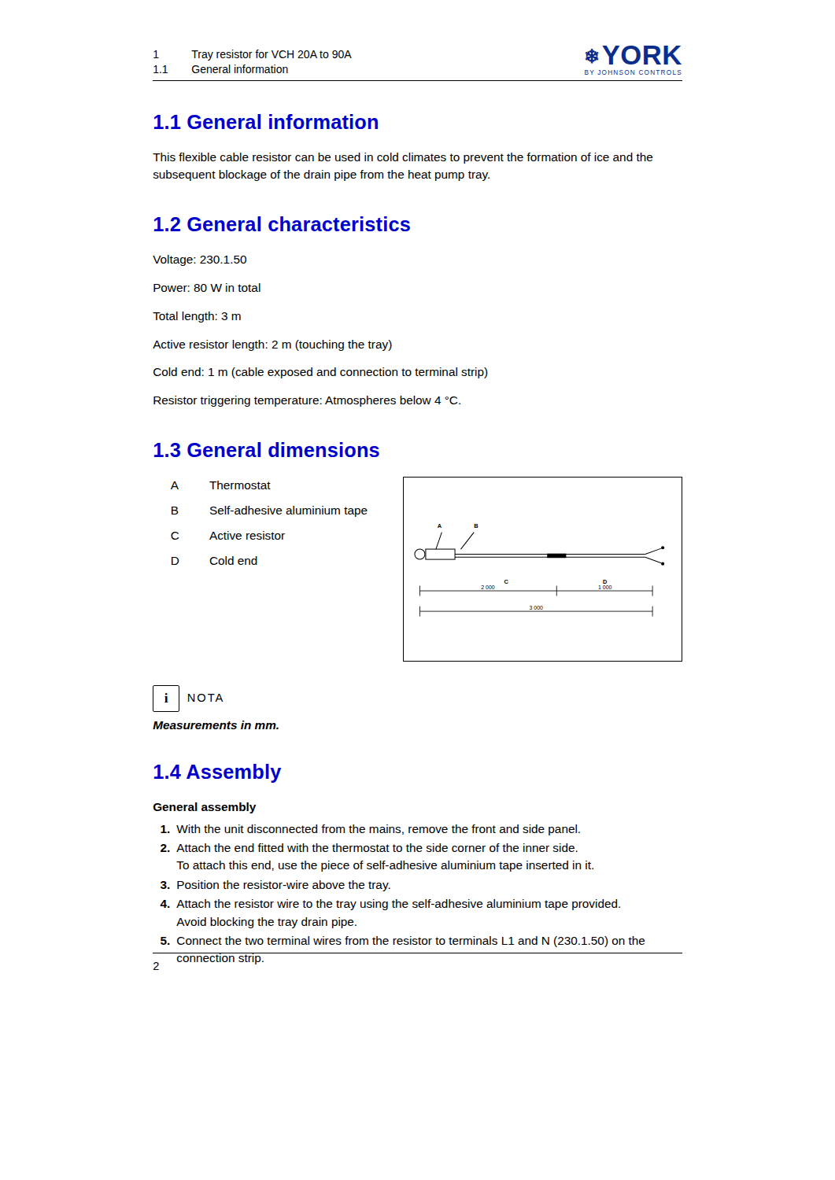1 Tray resistor for VCH 20A to 90A
1.1 General information
❄YORK
BY JOHNSON CONTROLS
1.1 General information
This flexible cable resistor can be used in cold climates to prevent the formation of ice and the subsequent blockage of the drain pipe from the heat pump tray.
1.2 General characteristics
Voltage: 230.1.50
Power: 80 W in total
Total length: 3 m
Active resistor length: 2 m (touching the tray)
Cold end: 1 m (cable exposed and connection to terminal strip)
Resistor triggering temperature: Atmospheres below 4 °C.
1.3 General dimensions
| A | Thermostat |
| B | Self-adhesive aluminium tape |
| C | Active resistor |
| D | Cold end |
A B C D 2 000 1 000 3 000
iNOTA
Measurements in mm.
1.4 Assembly
General assembly
With the unit disconnected from the mains, remove the front and side panel.
Attach the end fitted with the thermostat to the side corner of the inner side. To attach this end, use the piece of self-adhesive aluminium tape inserted in it.
Position the resistor-wire above the tray.
Attach the resistor wire to the tray using the self-adhesive aluminium tape provided. Avoid blocking the tray drain pipe.
Connect the two terminal wires from the resistor to terminals L1 and N (230.1.50) on the connection strip.
2